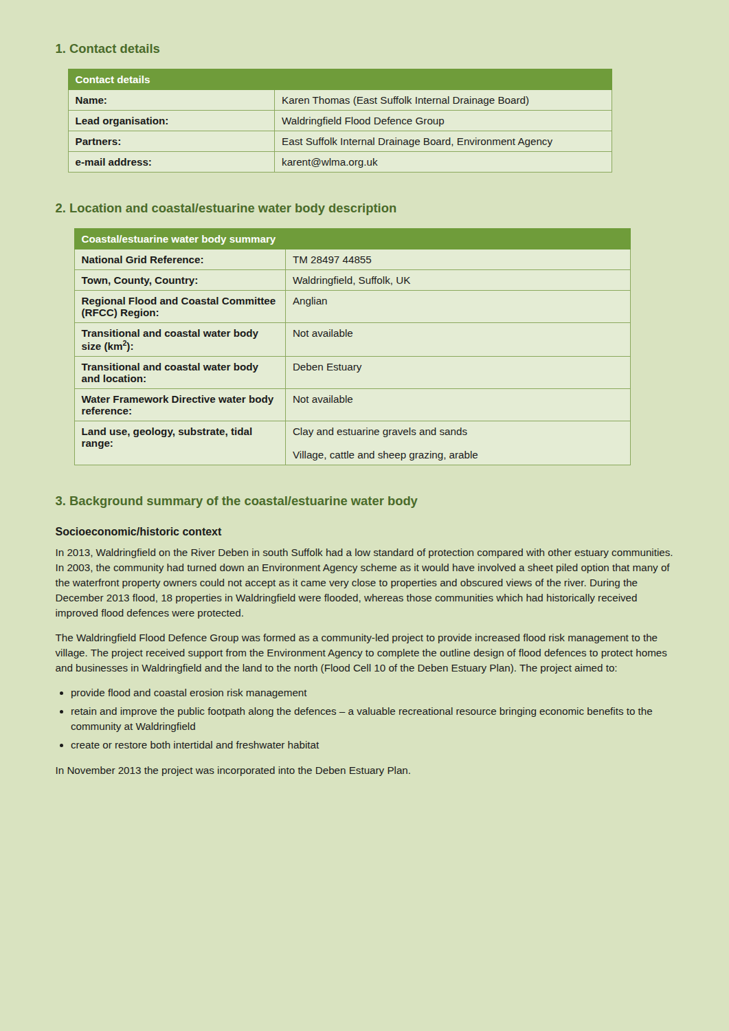1. Contact details
| Contact details |
| --- |
| Name: | Karen Thomas (East Suffolk Internal Drainage Board) |
| Lead organisation: | Waldringfield Flood Defence Group |
| Partners: | East Suffolk Internal Drainage Board, Environment Agency |
| e-mail address: | karent@wlma.org.uk |
2. Location and coastal/estuarine water body description
| Coastal/estuarine water body summary |
| --- |
| National Grid Reference: | TM 28497 44855 |
| Town, County, Country: | Waldringfield, Suffolk, UK |
| Regional Flood and Coastal Committee (RFCC) Region: | Anglian |
| Transitional and coastal water body size (km 2 ): | Not available |
| Transitional and coastal water body and location: | Deben Estuary |
| Water Framework Directive water body reference: | Not available |
| Land use, geology, substrate, tidal range: | Clay and estuarine gravels and sands Village, cattle and sheep grazing, arable |
3. Background summary of the coastal/estuarine water body
Socioeconomic/historic context
In 2013, Waldringfield on the River Deben in south Suffolk had a low standard of protection compared with other estuary communities. In 2003, the community had turned down an Environment Agency scheme as it would have involved a sheet piled option that many of the waterfront property owners could not accept as it came very close to properties and obscured views of the river. During the December 2013 flood, 18 properties in Waldringfield were flooded, whereas those communities which had historically received improved flood defences were protected.
The Waldringfield Flood Defence Group was formed as a community-led project to provide increased flood risk management to the village. The project received support from the Environment Agency to complete the outline design of flood defences to protect homes and businesses in Waldringfield and the land to the north (Flood Cell 10 of the Deben Estuary Plan). The project aimed to:
provide flood and coastal erosion risk management
retain and improve the public footpath along the defences – a valuable recreational resource bringing economic benefits to the community at Waldringfield
create or restore both intertidal and freshwater habitat
In November 2013 the project was incorporated into the Deben Estuary Plan.